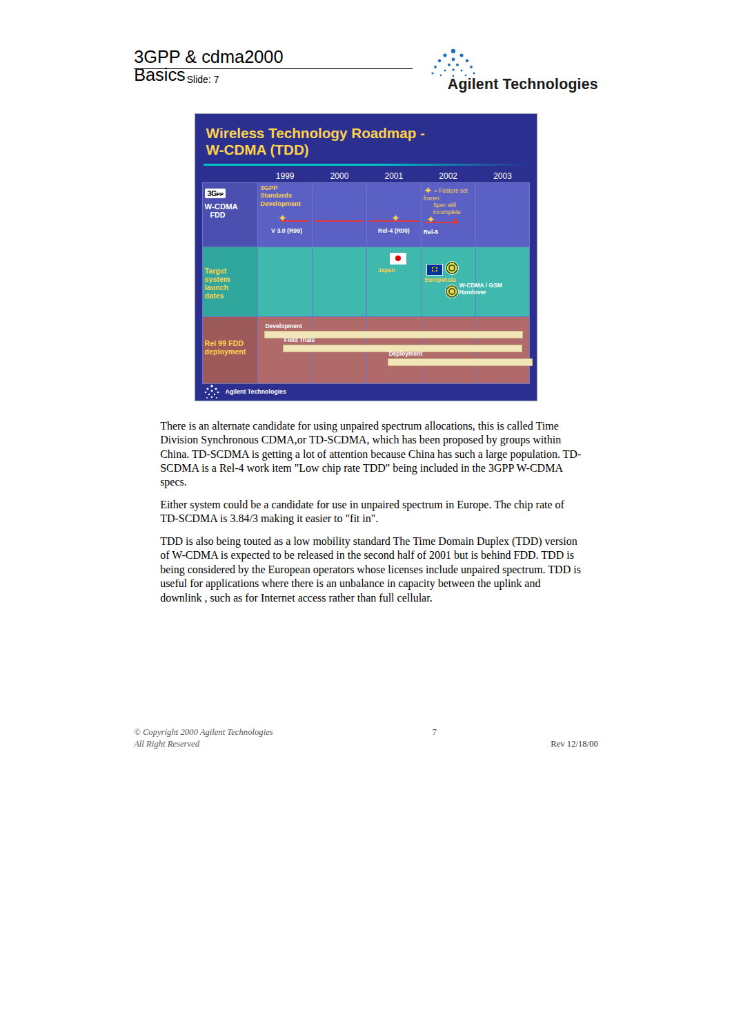Agilent Technologies
3GPP & cdma2000
BasicsSlide: 7
Wireless Technology Roadmap -
W-CDMA (TDD)
| | 1999 | 2000 | 2001 | 2002 | 2003 |
| 3G PP W-CDMA FDD | 3GPP Standards Development ✦ V 3.0 (R99) | | ✦ Rel-4 (R00) | ✦ = Feature set frozen Spec still incomplete ✦ Rel-5 | |
| Target system launch dates | | | Japan | Europe Asia W-CDMA / GSM Handover | |
| Rel 99 FDD deployment | Development Field Trials | | Deployment | | |
Agilent Technologies
There is an alternate candidate for using unpaired spectrum allocations, this is called Time Division Synchronous CDMA,or TD-SCDMA, which has been proposed by groups within China. TD-SCDMA is getting a lot of attention because China has such a large population. TD-SCDMA is a Rel-4 work item "Low chip rate TDD" being included in the 3GPP W-CDMA specs.
Either system could be a candidate for use in unpaired spectrum in Europe. The chip rate of TD-SCDMA is 3.84/3 making it easier to "fit in".
TDD is also being touted as a low mobility standard The Time Domain Duplex (TDD) version of W-CDMA is expected to be released in the second half of 2001 but is behind FDD. TDD is being considered by the European operators whose licenses include unpaired spectrum. TDD is useful for applications where there is an unbalance in capacity between the uplink and downlink , such as for Internet access rather than full cellular.
© Copyright 2000 Agilent Technologies
7
All Right Reserved
Rev 12/18/00